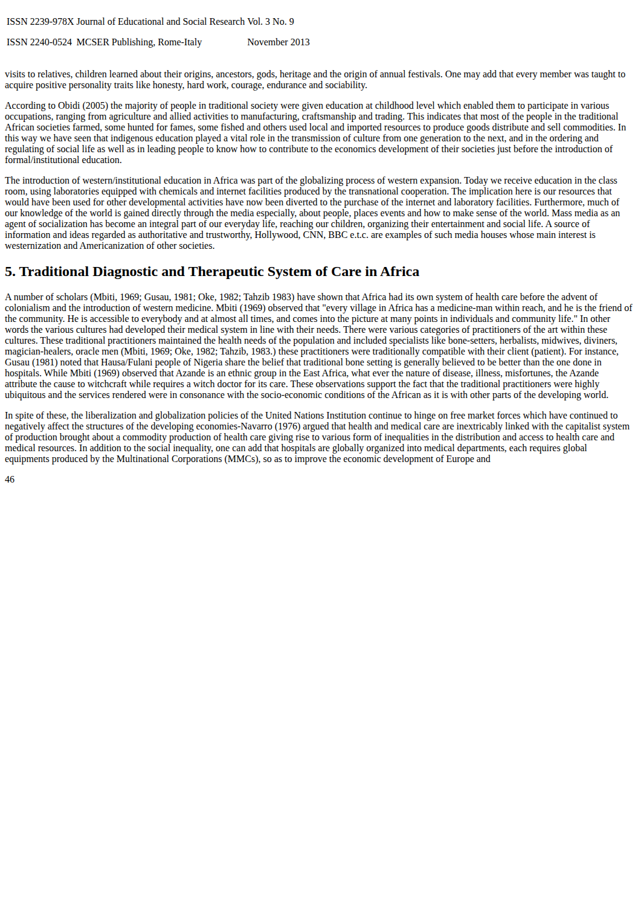| ISSN 2239-978X ISSN 2240-0524 | Journal of Educational and Social Research MCSER Publishing, Rome-Italy | Vol. 3 No. 9 November 2013 |
visits to relatives, children learned about their origins, ancestors, gods, heritage and the origin of annual festivals. One may add that every member was taught to acquire positive personality traits like honesty, hard work, courage, endurance and sociability.
According to Obidi (2005) the majority of people in traditional society were given education at childhood level which enabled them to participate in various occupations, ranging from agriculture and allied activities to manufacturing, craftsmanship and trading. This indicates that most of the people in the traditional African societies farmed, some hunted for fames, some fished and others used local and imported resources to produce goods distribute and sell commodities. In this way we have seen that indigenous education played a vital role in the transmission of culture from one generation to the next, and in the ordering and regulating of social life as well as in leading people to know how to contribute to the economics development of their societies just before the introduction of formal/institutional education.
The introduction of western/institutional education in Africa was part of the globalizing process of western expansion. Today we receive education in the class room, using laboratories equipped with chemicals and internet facilities produced by the transnational cooperation. The implication here is our resources that would have been used for other developmental activities have now been diverted to the purchase of the internet and laboratory facilities. Furthermore, much of our knowledge of the world is gained directly through the media especially, about people, places events and how to make sense of the world. Mass media as an agent of socialization has become an integral part of our everyday life, reaching our children, organizing their entertainment and social life. A source of information and ideas regarded as authoritative and trustworthy, Hollywood, CNN, BBC e.t.c. are examples of such media houses whose main interest is westernization and Americanization of other societies.
5. Traditional Diagnostic and Therapeutic System of Care in Africa
A number of scholars (Mbiti, 1969; Gusau, 1981; Oke, 1982; Tahzib 1983) have shown that Africa had its own system of health care before the advent of colonialism and the introduction of western medicine. Mbiti (1969) observed that "every village in Africa has a medicine-man within reach, and he is the friend of the community. He is accessible to everybody and at almost all times, and comes into the picture at many points in individuals and community life." In other words the various cultures had developed their medical system in line with their needs. There were various categories of practitioners of the art within these cultures. These traditional practitioners maintained the health needs of the population and included specialists like bone-setters, herbalists, midwives, diviners, magician-healers, oracle men (Mbiti, 1969; Oke, 1982; Tahzib, 1983.) these practitioners were traditionally compatible with their client (patient). For instance, Gusau (1981) noted that Hausa/Fulani people of Nigeria share the belief that traditional bone setting is generally believed to be better than the one done in hospitals. While Mbiti (1969) observed that Azande is an ethnic group in the East Africa, what ever the nature of disease, illness, misfortunes, the Azande attribute the cause to witchcraft while requires a witch doctor for its care. These observations support the fact that the traditional practitioners were highly ubiquitous and the services rendered were in consonance with the socio-economic conditions of the African as it is with other parts of the developing world.
In spite of these, the liberalization and globalization policies of the United Nations Institution continue to hinge on free market forces which have continued to negatively affect the structures of the developing economies-Navarro (1976) argued that health and medical care are inextricably linked with the capitalist system of production brought about a commodity production of health care giving rise to various form of inequalities in the distribution and access to health care and medical resources. In addition to the social inequality, one can add that hospitals are globally organized into medical departments, each requires global equipments produced by the Multinational Corporations (MMCs), so as to improve the economic development of Europe and
46